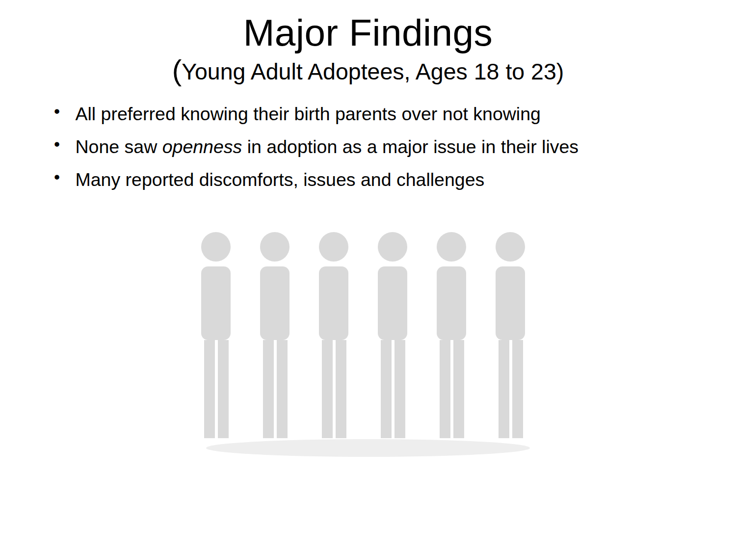Major Findings
(Young Adult Adoptees, Ages 18 to 23)
All preferred knowing their birth parents over not knowing
None saw openness in adoption as a major issue in their lives
Many reported discomforts, issues and challenges